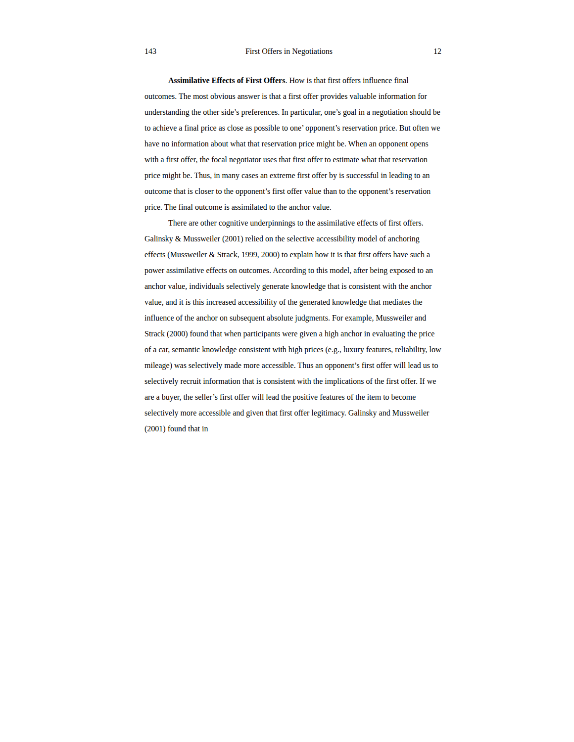143 First Offers in Negotiations 12
Assimilative Effects of First Offers. How is that first offers influence final outcomes. The most obvious answer is that a first offer provides valuable information for understanding the other side’s preferences. In particular, one’s goal in a negotiation should be to achieve a final price as close as possible to one’ opponent’s reservation price. But often we have no information about what that reservation price might be. When an opponent opens with a first offer, the focal negotiator uses that first offer to estimate what that reservation price might be. Thus, in many cases an extreme first offer by is successful in leading to an outcome that is closer to the opponent’s first offer value than to the opponent’s reservation price. The final outcome is assimilated to the anchor value.
There are other cognitive underpinnings to the assimilative effects of first offers. Galinsky & Mussweiler (2001) relied on the selective accessibility model of anchoring effects (Mussweiler & Strack, 1999, 2000) to explain how it is that first offers have such a power assimilative effects on outcomes. According to this model, after being exposed to an anchor value, individuals selectively generate knowledge that is consistent with the anchor value, and it is this increased accessibility of the generated knowledge that mediates the influence of the anchor on subsequent absolute judgments. For example, Mussweiler and Strack (2000) found that when participants were given a high anchor in evaluating the price of a car, semantic knowledge consistent with high prices (e.g., luxury features, reliability, low mileage) was selectively made more accessible. Thus an opponent’s first offer will lead us to selectively recruit information that is consistent with the implications of the first offer. If we are a buyer, the seller’s first offer will lead the positive features of the item to become selectively more accessible and given that first offer legitimacy. Galinsky and Mussweiler (2001) found that in